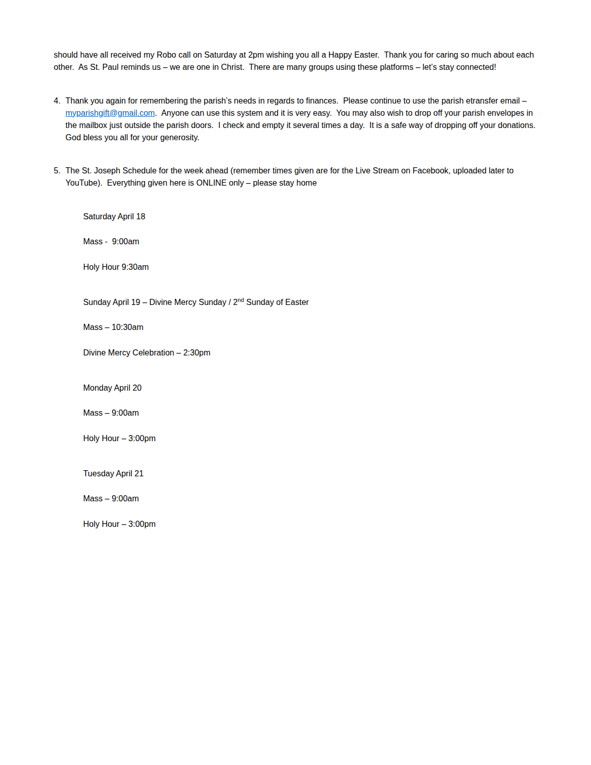should have all received my Robo call on Saturday at 2pm wishing you all a Happy Easter. Thank you for caring so much about each other. As St. Paul reminds us – we are one in Christ. There are many groups using these platforms – let’s stay connected!
4. Thank you again for remembering the parish’s needs in regards to finances. Please continue to use the parish etransfer email – myparishgift@gmail.com. Anyone can use this system and it is very easy. You may also wish to drop off your parish envelopes in the mailbox just outside the parish doors. I check and empty it several times a day. It is a safe way of dropping off your donations. God bless you all for your generosity.
5. The St. Joseph Schedule for the week ahead (remember times given are for the Live Stream on Facebook, uploaded later to YouTube). Everything given here is ONLINE only – please stay home
Saturday April 18
Mass - 9:00am
Holy Hour 9:30am
Sunday April 19 – Divine Mercy Sunday / 2nd Sunday of Easter
Mass – 10:30am
Divine Mercy Celebration – 2:30pm
Monday April 20
Mass – 9:00am
Holy Hour – 3:00pm
Tuesday April 21
Mass – 9:00am
Holy Hour – 3:00pm